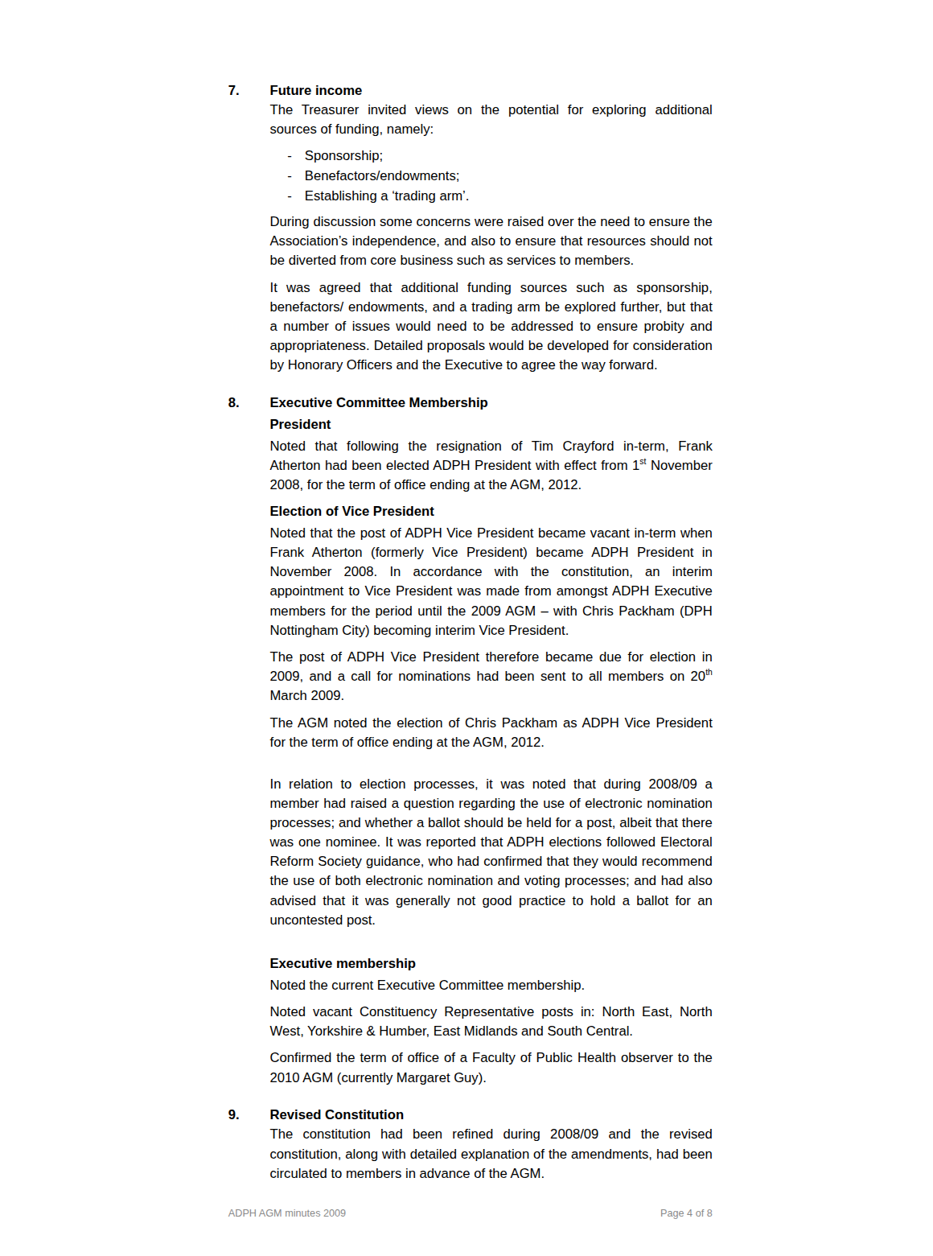7.
Future income
The Treasurer invited views on the potential for exploring additional sources of funding, namely:
Sponsorship;
Benefactors/endowments;
Establishing a ‘trading arm’.
During discussion some concerns were raised over the need to ensure the Association’s independence, and also to ensure that resources should not be diverted from core business such as services to members.
It was agreed that additional funding sources such as sponsorship, benefactors/ endowments, and a trading arm be explored further, but that a number of issues would need to be addressed to ensure probity and appropriateness. Detailed proposals would be developed for consideration by Honorary Officers and the Executive to agree the way forward.
8.
Executive Committee Membership
President
Noted that following the resignation of Tim Crayford in-term, Frank Atherton had been elected ADPH President with effect from 1st November 2008, for the term of office ending at the AGM, 2012.
Election of Vice President
Noted that the post of ADPH Vice President became vacant in-term when Frank Atherton (formerly Vice President) became ADPH President in November 2008. In accordance with the constitution, an interim appointment to Vice President was made from amongst ADPH Executive members for the period until the 2009 AGM – with Chris Packham (DPH Nottingham City) becoming interim Vice President.
The post of ADPH Vice President therefore became due for election in 2009, and a call for nominations had been sent to all members on 20th March 2009.
The AGM noted the election of Chris Packham as ADPH Vice President for the term of office ending at the AGM, 2012.
In relation to election processes, it was noted that during 2008/09 a member had raised a question regarding the use of electronic nomination processes; and whether a ballot should be held for a post, albeit that there was one nominee. It was reported that ADPH elections followed Electoral Reform Society guidance, who had confirmed that they would recommend the use of both electronic nomination and voting processes; and had also advised that it was generally not good practice to hold a ballot for an uncontested post.
Executive membership
Noted the current Executive Committee membership.
Noted vacant Constituency Representative posts in: North East, North West, Yorkshire & Humber, East Midlands and South Central.
Confirmed the term of office of a Faculty of Public Health observer to the 2010 AGM (currently Margaret Guy).
9.
Revised Constitution
The constitution had been refined during 2008/09 and the revised constitution, along with detailed explanation of the amendments, had been circulated to members in advance of the AGM.
ADPH AGM minutes 2009
Page 4 of 8